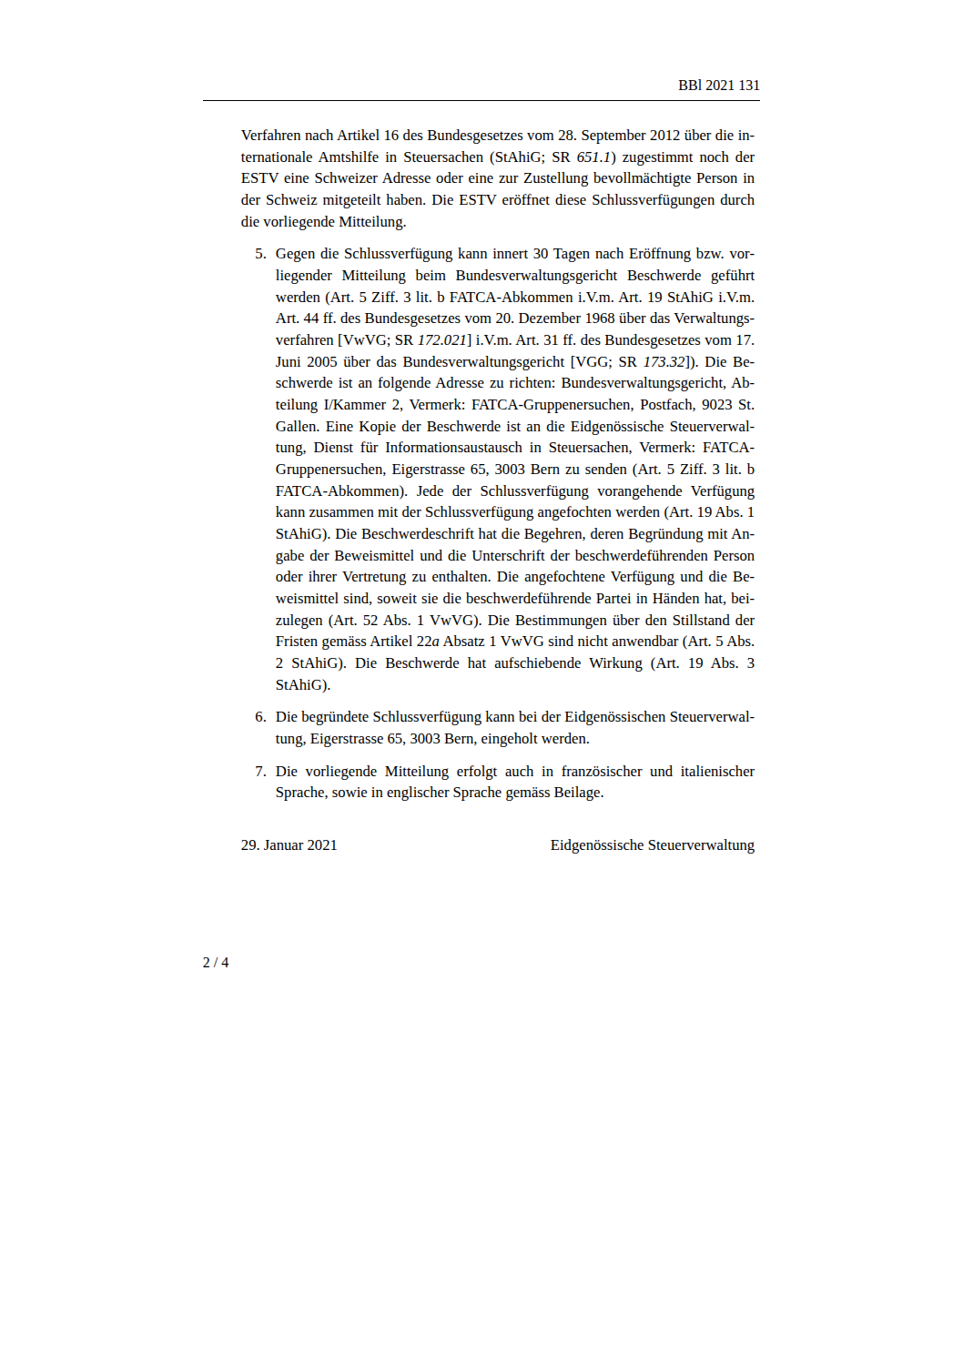BBl 2021 131
Verfahren nach Artikel 16 des Bundesgesetzes vom 28. September 2012 über die internationale Amtshilfe in Steuersachen (StAhiG; SR 651.1) zugestimmt noch der ESTV eine Schweizer Adresse oder eine zur Zustellung bevollmächtigte Person in der Schweiz mitgeteilt haben. Die ESTV eröffnet diese Schlussverfügungen durch die vorliegende Mitteilung.
5. Gegen die Schlussverfügung kann innert 30 Tagen nach Eröffnung bzw. vorliegender Mitteilung beim Bundesverwaltungsgericht Beschwerde geführt werden (Art. 5 Ziff. 3 lit. b FATCA-Abkommen i.V.m. Art. 19 StAhiG i.V.m. Art. 44 ff. des Bundesgesetzes vom 20. Dezember 1968 über das Verwaltungsverfahren [VwVG; SR 172.021] i.V.m. Art. 31 ff. des Bundesgesetzes vom 17. Juni 2005 über das Bundesverwaltungsgericht [VGG; SR 173.32]). Die Beschwerde ist an folgende Adresse zu richten: Bundesverwaltungsgericht, Abteilung I/Kammer 2, Vermerk: FATCA-Gruppenersuchen, Postfach, 9023 St. Gallen. Eine Kopie der Beschwerde ist an die Eidgenössische Steuerverwaltung, Dienst für Informationsaustausch in Steuersachen, Vermerk: FATCA-Gruppenersuchen, Eigerstrasse 65, 3003 Bern zu senden (Art. 5 Ziff. 3 lit. b FATCA-Abkommen). Jede der Schlussverfügung vorangehende Verfügung kann zusammen mit der Schlussverfügung angefochten werden (Art. 19 Abs. 1 StAhiG). Die Beschwerdeschrift hat die Begehren, deren Begründung mit Angabe der Beweismittel und die Unterschrift der beschwerdeführenden Person oder ihrer Vertretung zu enthalten. Die angefochtene Verfügung und die Beweismittel sind, soweit sie die beschwerdeführende Partei in Händen hat, beizulegen (Art. 52 Abs. 1 VwVG). Die Bestimmungen über den Stillstand der Fristen gemäss Artikel 22a Absatz 1 VwVG sind nicht anwendbar (Art. 5 Abs. 2 StAhiG). Die Beschwerde hat aufschiebende Wirkung (Art. 19 Abs. 3 StAhiG).
6. Die begründete Schlussverfügung kann bei der Eidgenössischen Steuerverwaltung, Eigerstrasse 65, 3003 Bern, eingeholt werden.
7. Die vorliegende Mitteilung erfolgt auch in französischer und italienischer Sprache, sowie in englischer Sprache gemäss Beilage.
29. Januar 2021
Eidgenössische Steuerverwaltung
2 / 4